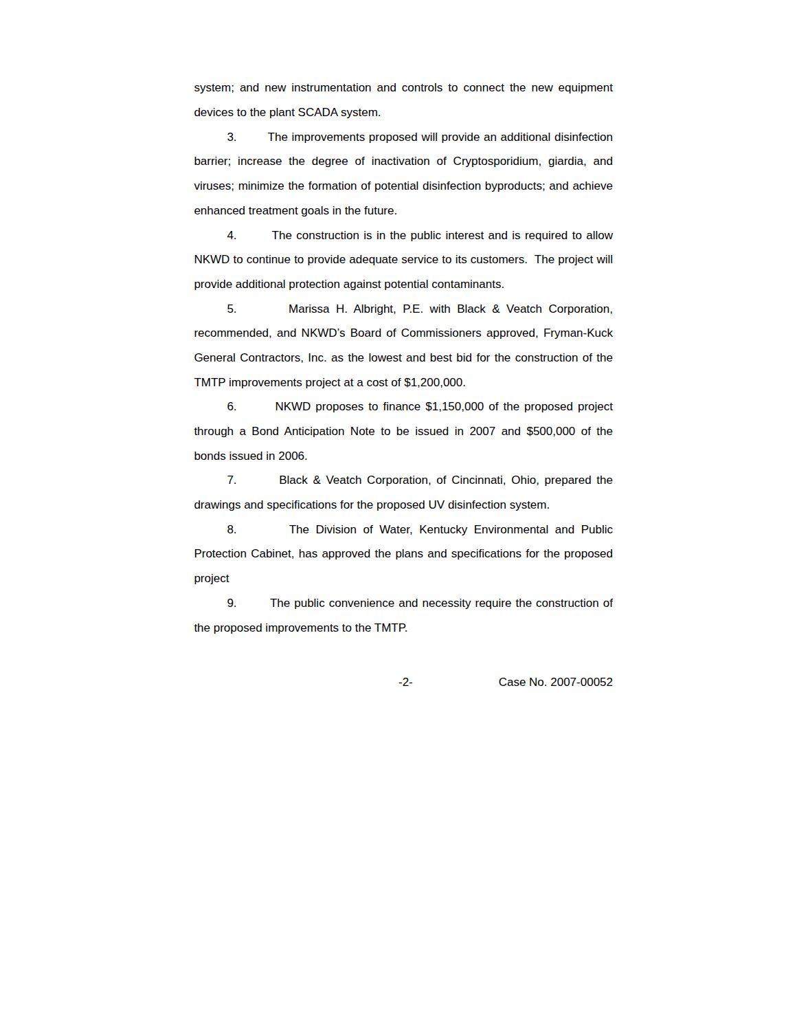system; and new instrumentation and controls to connect the new equipment devices to the plant SCADA system.
3. The improvements proposed will provide an additional disinfection barrier; increase the degree of inactivation of Cryptosporidium, giardia, and viruses; minimize the formation of potential disinfection byproducts; and achieve enhanced treatment goals in the future.
4. The construction is in the public interest and is required to allow NKWD to continue to provide adequate service to its customers. The project will provide additional protection against potential contaminants.
5. Marissa H. Albright, P.E. with Black & Veatch Corporation, recommended, and NKWD’s Board of Commissioners approved, Fryman-Kuck General Contractors, Inc. as the lowest and best bid for the construction of the TMTP improvements project at a cost of $1,200,000.
6. NKWD proposes to finance $1,150,000 of the proposed project through a Bond Anticipation Note to be issued in 2007 and $500,000 of the bonds issued in 2006.
7. Black & Veatch Corporation, of Cincinnati, Ohio, prepared the drawings and specifications for the proposed UV disinfection system.
8. The Division of Water, Kentucky Environmental and Public Protection Cabinet, has approved the plans and specifications for the proposed project
9. The public convenience and necessity require the construction of the proposed improvements to the TMTP.
-2- Case No. 2007-00052